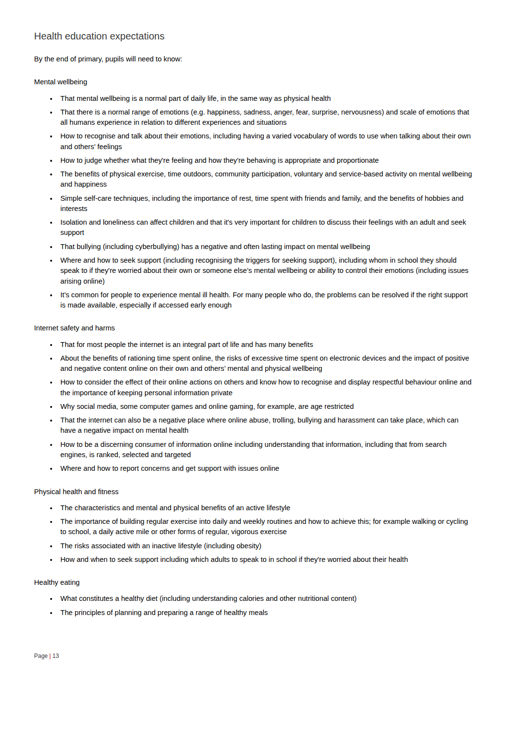Health education expectations
By the end of primary, pupils will need to know:
Mental wellbeing
That mental wellbeing is a normal part of daily life, in the same way as physical health
That there is a normal range of emotions (e.g. happiness, sadness, anger, fear, surprise, nervousness) and scale of emotions that all humans experience in relation to different experiences and situations
How to recognise and talk about their emotions, including having a varied vocabulary of words to use when talking about their own and others’ feelings
How to judge whether what they're feeling and how they're behaving is appropriate and proportionate
The benefits of physical exercise, time outdoors, community participation, voluntary and service-based activity on mental wellbeing and happiness
Simple self-care techniques, including the importance of rest, time spent with friends and family, and the benefits of hobbies and interests
Isolation and loneliness can affect children and that it's very important for children to discuss their feelings with an adult and seek support
That bullying (including cyberbullying) has a negative and often lasting impact on mental wellbeing
Where and how to seek support (including recognising the triggers for seeking support), including whom in school they should speak to if they're worried about their own or someone else’s mental wellbeing or ability to control their emotions (including issues arising online)
It's common for people to experience mental ill health. For many people who do, the problems can be resolved if the right support is made available, especially if accessed early enough
Internet safety and harms
That for most people the internet is an integral part of life and has many benefits
About the benefits of rationing time spent online, the risks of excessive time spent on electronic devices and the impact of positive and negative content online on their own and others’ mental and physical wellbeing
How to consider the effect of their online actions on others and know how to recognise and display respectful behaviour online and the importance of keeping personal information private
Why social media, some computer games and online gaming, for example, are age restricted
That the internet can also be a negative place where online abuse, trolling, bullying and harassment can take place, which can have a negative impact on mental health
How to be a discerning consumer of information online including understanding that information, including that from search engines, is ranked, selected and targeted
Where and how to report concerns and get support with issues online
Physical health and fitness
The characteristics and mental and physical benefits of an active lifestyle
The importance of building regular exercise into daily and weekly routines and how to achieve this; for example walking or cycling to school, a daily active mile or other forms of regular, vigorous exercise
The risks associated with an inactive lifestyle (including obesity)
How and when to seek support including which adults to speak to in school if they're worried about their health
Healthy eating
What constitutes a healthy diet (including understanding calories and other nutritional content)
The principles of planning and preparing a range of healthy meals
Page | 13